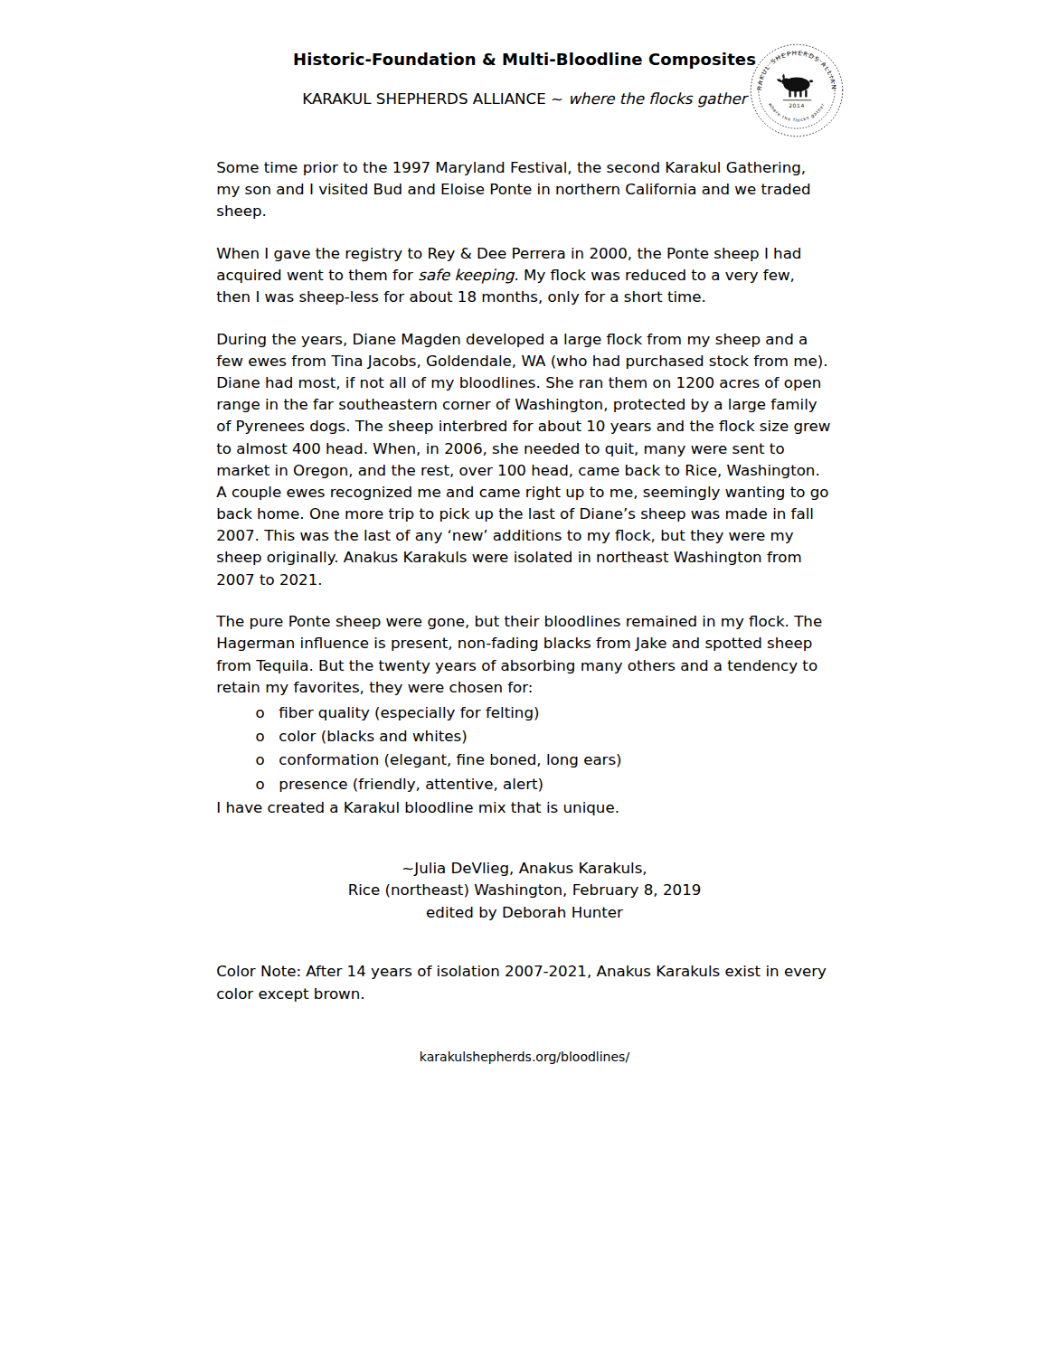KARAKUL SHEPHERDS ALLIANCE where the flocks gather 2014
Historic-Foundation & Multi-Bloodline Composites
KARAKUL SHEPHERDS ALLIANCE ~ where the flocks gather
Some time prior to the 1997 Maryland Festival, the second Karakul Gathering, my son and I visited Bud and Eloise Ponte in northern California and we traded sheep.
When I gave the registry to Rey & Dee Perrera in 2000, the Ponte sheep I had acquired went to them for safe keeping. My flock was reduced to a very few, then I was sheep-less for about 18 months, only for a short time.
During the years, Diane Magden developed a large flock from my sheep and a few ewes from Tina Jacobs, Goldendale, WA (who had purchased stock from me). Diane had most, if not all of my bloodlines. She ran them on 1200 acres of open range in the far southeastern corner of Washington, protected by a large family of Pyrenees dogs. The sheep interbred for about 10 years and the flock size grew to almost 400 head. When, in 2006, she needed to quit, many were sent to market in Oregon, and the rest, over 100 head, came back to Rice, Washington. A couple ewes recognized me and came right up to me, seemingly wanting to go back home. One more trip to pick up the last of Diane’s sheep was made in fall 2007. This was the last of any ‘new’ additions to my flock, but they were my sheep originally. Anakus Karakuls were isolated in northeast Washington from 2007 to 2021.
The pure Ponte sheep were gone, but their bloodlines remained in my flock. The Hagerman influence is present, non-fading blacks from Jake and spotted sheep from Tequila. But the twenty years of absorbing many others and a tendency to retain my favorites, they were chosen for:
fiber quality (especially for felting)
color (blacks and whites)
conformation (elegant, fine boned, long ears)
presence (friendly, attentive, alert)
I have created a Karakul bloodline mix that is unique.
~Julia DeVlieg, Anakus Karakuls,
Rice (northeast) Washington, February 8, 2019
edited by Deborah Hunter
Color Note: After 14 years of isolation 2007-2021, Anakus Karakuls exist in every color except brown.
karakulshepherds.org/bloodlines/